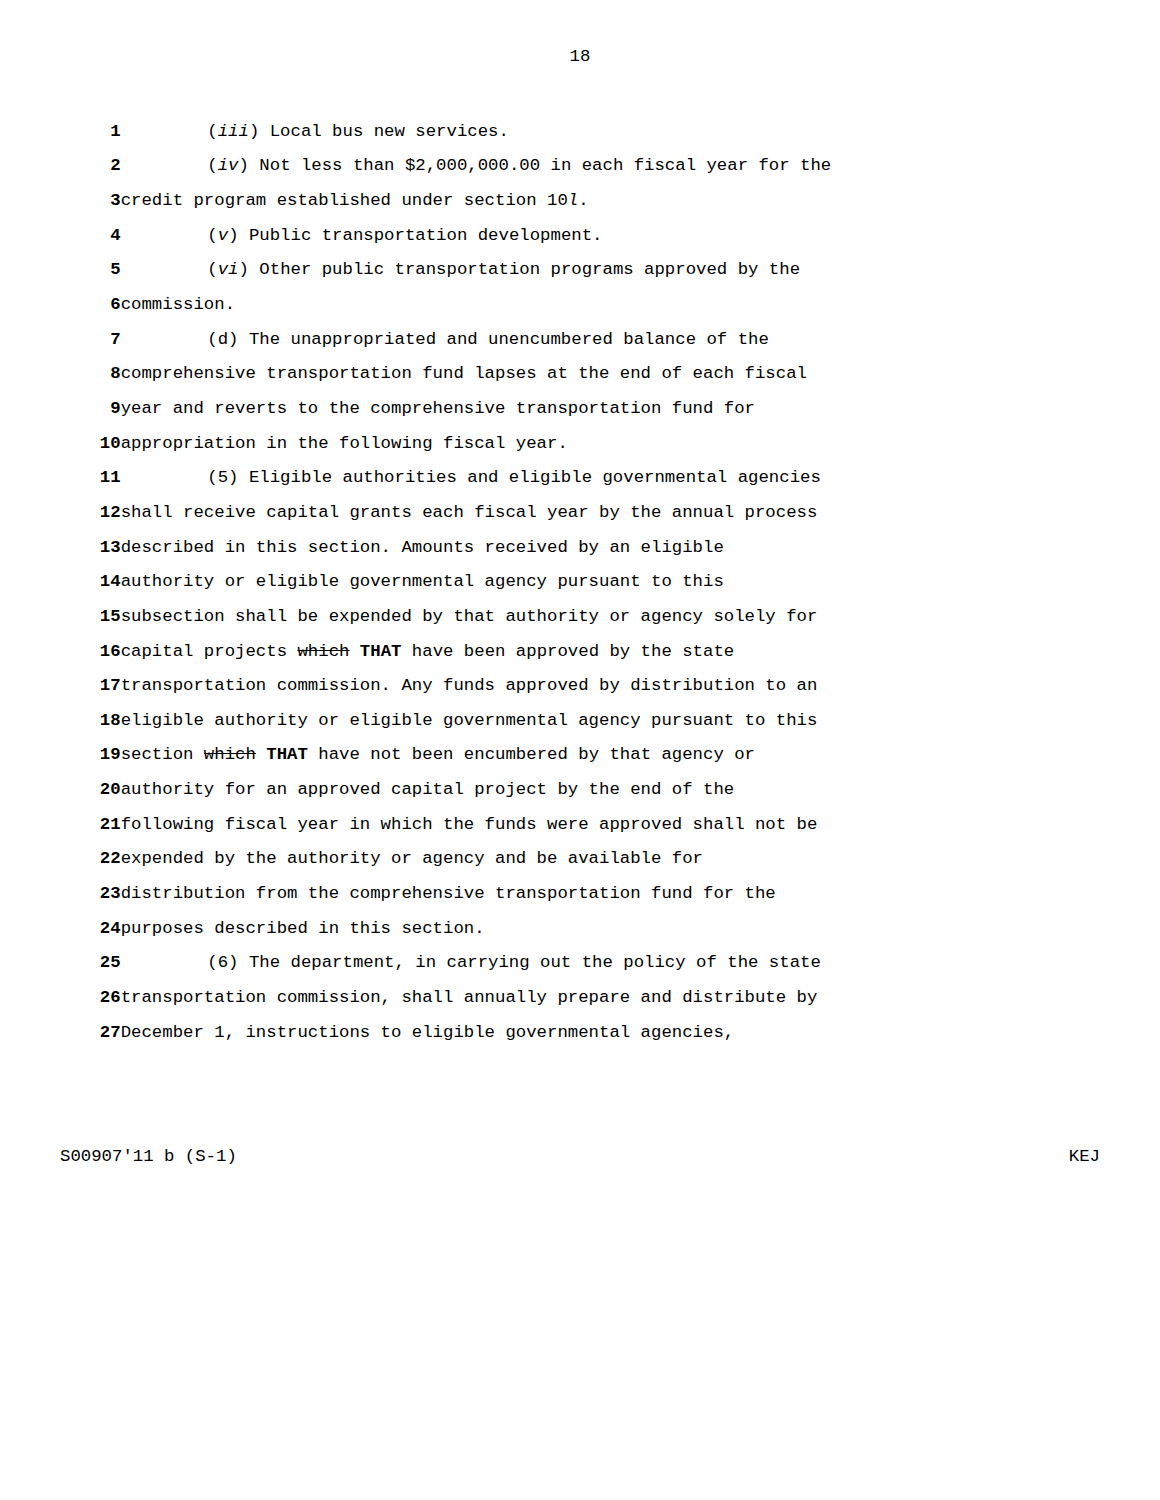18
| 1 | ( iii ) Local bus new services. |
| 2 | ( iv ) Not less than $2,000,000.00 in each fiscal year for the |
| 3 | credit program established under section 10 l . |
| 4 | ( v ) Public transportation development. |
| 5 | ( vi ) Other public transportation programs approved by the |
| 6 | commission. |
| 7 | (d) The unappropriated and unencumbered balance of the |
| 8 | comprehensive transportation fund lapses at the end of each fiscal |
| 9 | year and reverts to the comprehensive transportation fund for |
| 10 | appropriation in the following fiscal year. |
| 11 | (5) Eligible authorities and eligible governmental agencies |
| 12 | shall receive capital grants each fiscal year by the annual process |
| 13 | described in this section. Amounts received by an eligible |
| 14 | authority or eligible governmental agency pursuant to this |
| 15 | subsection shall be expended by that authority or agency solely for |
| 16 | capital projects which THAT have been approved by the state |
| 17 | transportation commission. Any funds approved by distribution to an |
| 18 | eligible authority or eligible governmental agency pursuant to this |
| 19 | section which THAT have not been encumbered by that agency or |
| 20 | authority for an approved capital project by the end of the |
| 21 | following fiscal year in which the funds were approved shall not be |
| 22 | expended by the authority or agency and be available for |
| 23 | distribution from the comprehensive transportation fund for the |
| 24 | purposes described in this section. |
| 25 | (6) The department, in carrying out the policy of the state |
| 26 | transportation commission, shall annually prepare and distribute by |
| 27 | December 1, instructions to eligible governmental agencies, |
S00907'11 b (S-1) KEJ